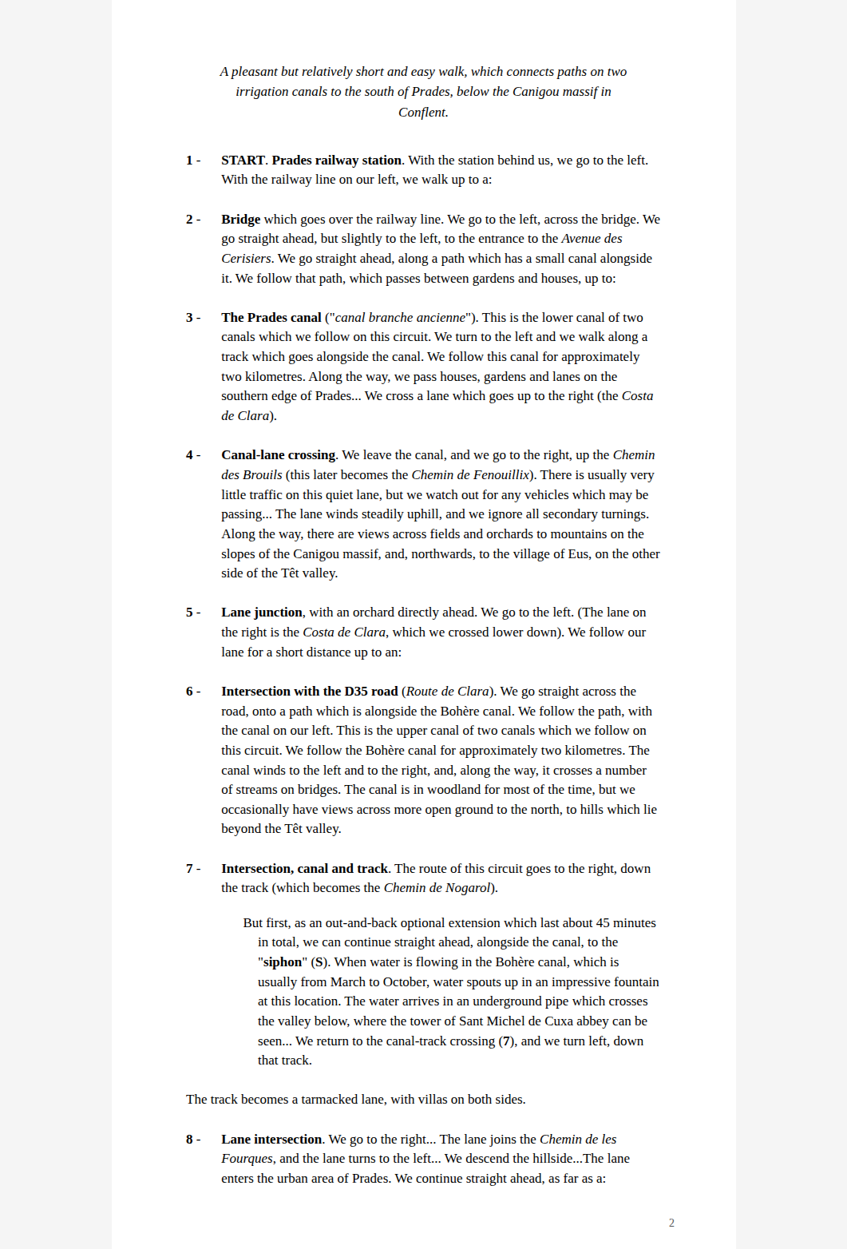A pleasant but relatively short and easy walk, which connects paths on two irrigation canals to the south of Prades, below the Canigou massif in Conflent.
1 - START. Prades railway station. With the station behind us, we go to the left. With the railway line on our left, we walk up to a:
2 - Bridge which goes over the railway line. We go to the left, across the bridge. We go straight ahead, but slightly to the left, to the entrance to the Avenue des Cerisiers. We go straight ahead, along a path which has a small canal alongside it. We follow that path, which passes between gardens and houses, up to:
3 - The Prades canal ("canal branche ancienne"). This is the lower canal of two canals which we follow on this circuit. We turn to the left and we walk along a track which goes alongside the canal. We follow this canal for approximately two kilometres. Along the way, we pass houses, gardens and lanes on the southern edge of Prades... We cross a lane which goes up to the right (the Costa de Clara).
4 - Canal-lane crossing. We leave the canal, and we go to the right, up the Chemin des Brouils (this later becomes the Chemin de Fenouillix). There is usually very little traffic on this quiet lane, but we watch out for any vehicles which may be passing... The lane winds steadily uphill, and we ignore all secondary turnings. Along the way, there are views across fields and orchards to mountains on the slopes of the Canigou massif, and, northwards, to the village of Eus, on the other side of the Têt valley.
5 - Lane junction, with an orchard directly ahead. We go to the left. (The lane on the right is the Costa de Clara, which we crossed lower down). We follow our lane for a short distance up to an:
6 - Intersection with the D35 road (Route de Clara). We go straight across the road, onto a path which is alongside the Bohère canal. We follow the path, with the canal on our left. This is the upper canal of two canals which we follow on this circuit. We follow the Bohère canal for approximately two kilometres. The canal winds to the left and to the right, and, along the way, it crosses a number of streams on bridges. The canal is in woodland for most of the time, but we occasionally have views across more open ground to the north, to hills which lie beyond the Têt valley.
7 - Intersection, canal and track. The route of this circuit goes to the right, down the track (which becomes the Chemin de Nogarol).
But first, as an out-and-back optional extension which last about 45 minutes in total, we can continue straight ahead, alongside the canal, to the "siphon" (S). When water is flowing in the Bohère canal, which is usually from March to October, water spouts up in an impressive fountain at this location. The water arrives in an underground pipe which crosses the valley below, where the tower of Sant Michel de Cuxa abbey can be seen... We return to the canal-track crossing (7), and we turn left, down that track.
The track becomes a tarmacked lane, with villas on both sides.
8 - Lane intersection. We go to the right... The lane joins the Chemin de les Fourques, and the lane turns to the left... We descend the hillside...The lane enters the urban area of Prades. We continue straight ahead, as far as a:
2